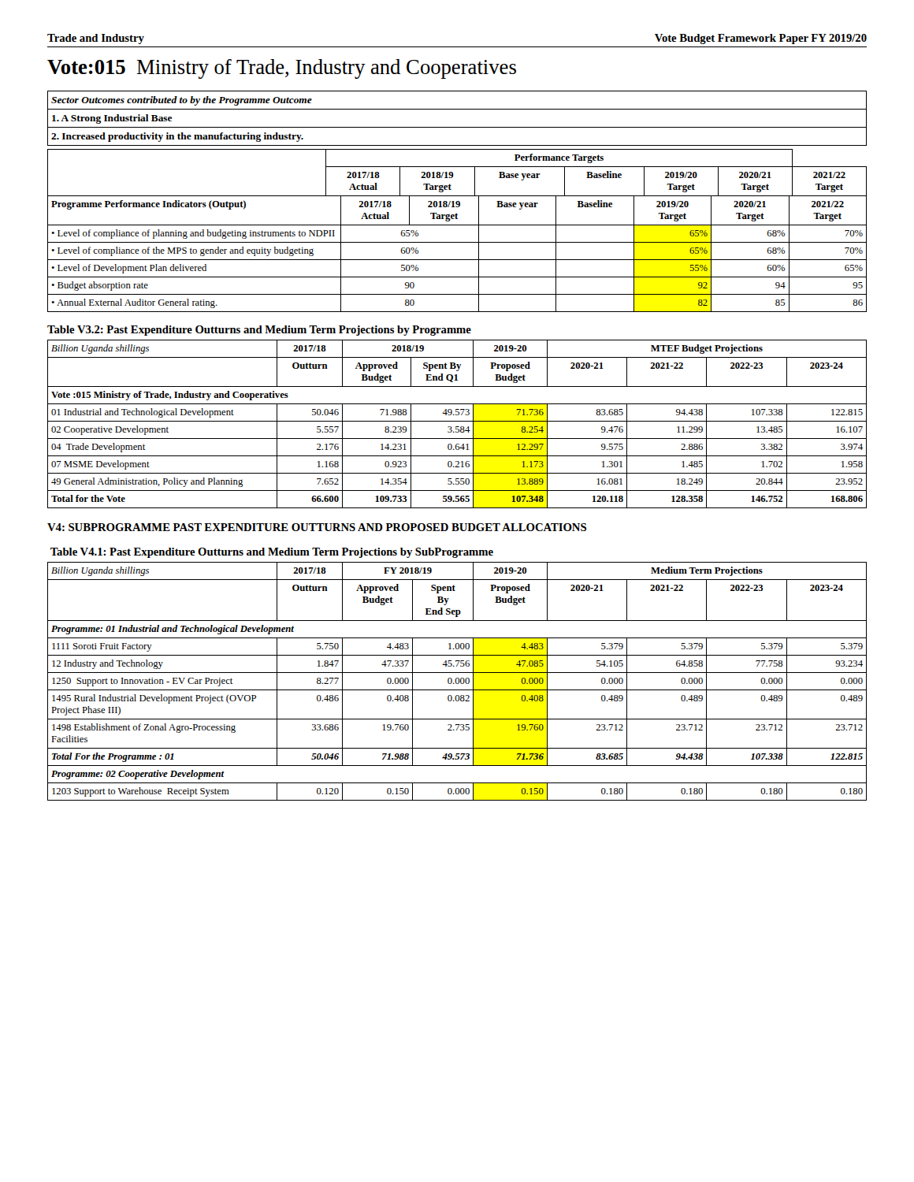Trade and Industry Vote Budget Framework Paper FY 2019/20
Vote:015 Ministry of Trade, Industry and Cooperatives
| Sector Outcomes contributed to by the Programme Outcome |
| 1. A Strong Industrial Base |
| 2. Increased productivity in the manufacturing industry. |
| | Performance Targets |
| 2017/18 Actual | 2018/19 Target | Base year | Baseline | 2019/20 Target | 2020/21 Target | 2021/22 Target |
| Programme Performance Indicators (Output) | 2017/18 Actual | 2018/19 Target | Base year | Baseline | 2019/20 Target | 2020/21 Target | 2021/22 Target |
| • Level of compliance of planning and budgeting instruments to NDPII | 65% | | | 65% | 68% | 70% |
| • Level of compliance of the MPS to gender and equity budgeting | 60% | | | 65% | 68% | 70% |
| • Level of Development Plan delivered | 50% | | | 55% | 60% | 65% |
| • Budget absorption rate | 90 | | | 92 | 94 | 95 |
| • Annual External Auditor General rating. | 80 | | | 82 | 85 | 86 |
Table V3.2: Past Expenditure Outturns and Medium Term Projections by Programme
| Billion Uganda shillings | 2017/18 | 2018/19 | 2019-20 | MTEF Budget Projections |
| | Outturn | Approved Budget | Spent By End Q1 | Proposed Budget | 2020-21 | 2021-22 | 2022-23 | 2023-24 |
| Vote :015 Ministry of Trade, Industry and Cooperatives |
| 01 Industrial and Technological Development | 50.046 | 71.988 | 49.573 | 71.736 | 83.685 | 94.438 | 107.338 | 122.815 |
| 02 Cooperative Development | 5.557 | 8.239 | 3.584 | 8.254 | 9.476 | 11.299 | 13.485 | 16.107 |
| 04 Trade Development | 2.176 | 14.231 | 0.641 | 12.297 | 9.575 | 2.886 | 3.382 | 3.974 |
| 07 MSME Development | 1.168 | 0.923 | 0.216 | 1.173 | 1.301 | 1.485 | 1.702 | 1.958 |
| 49 General Administration, Policy and Planning | 7.652 | 14.354 | 5.550 | 13.889 | 16.081 | 18.249 | 20.844 | 23.952 |
| Total for the Vote | 66.600 | 109.733 | 59.565 | 107.348 | 120.118 | 128.358 | 146.752 | 168.806 |
V4: SUBPROGRAMME PAST EXPENDITURE OUTTURNS AND PROPOSED BUDGET ALLOCATIONS
Table V4.1: Past Expenditure Outturns and Medium Term Projections by SubProgramme
| Billion Uganda shillings | 2017/18 | FY 2018/19 | 2019-20 | Medium Term Projections |
| | Outturn | Approved Budget | Spent By End Sep | Proposed Budget | 2020-21 | 2021-22 | 2022-23 | 2023-24 |
| Programme: 01 Industrial and Technological Development |
| 1111 Soroti Fruit Factory | 5.750 | 4.483 | 1.000 | 4.483 | 5.379 | 5.379 | 5.379 | 5.379 |
| 12 Industry and Technology | 1.847 | 47.337 | 45.756 | 47.085 | 54.105 | 64.858 | 77.758 | 93.234 |
| 1250 Support to Innovation - EV Car Project | 8.277 | 0.000 | 0.000 | 0.000 | 0.000 | 0.000 | 0.000 | 0.000 |
| 1495 Rural Industrial Development Project (OVOP Project Phase III) | 0.486 | 0.408 | 0.082 | 0.408 | 0.489 | 0.489 | 0.489 | 0.489 |
| 1498 Establishment of Zonal Agro-Processing Facilities | 33.686 | 19.760 | 2.735 | 19.760 | 23.712 | 23.712 | 23.712 | 23.712 |
| Total For the Programme : 01 | 50.046 | 71.988 | 49.573 | 71.736 | 83.685 | 94.438 | 107.338 | 122.815 |
| Programme: 02 Cooperative Development |
| 1203 Support to Warehouse Receipt System | 0.120 | 0.150 | 0.000 | 0.150 | 0.180 | 0.180 | 0.180 | 0.180 |